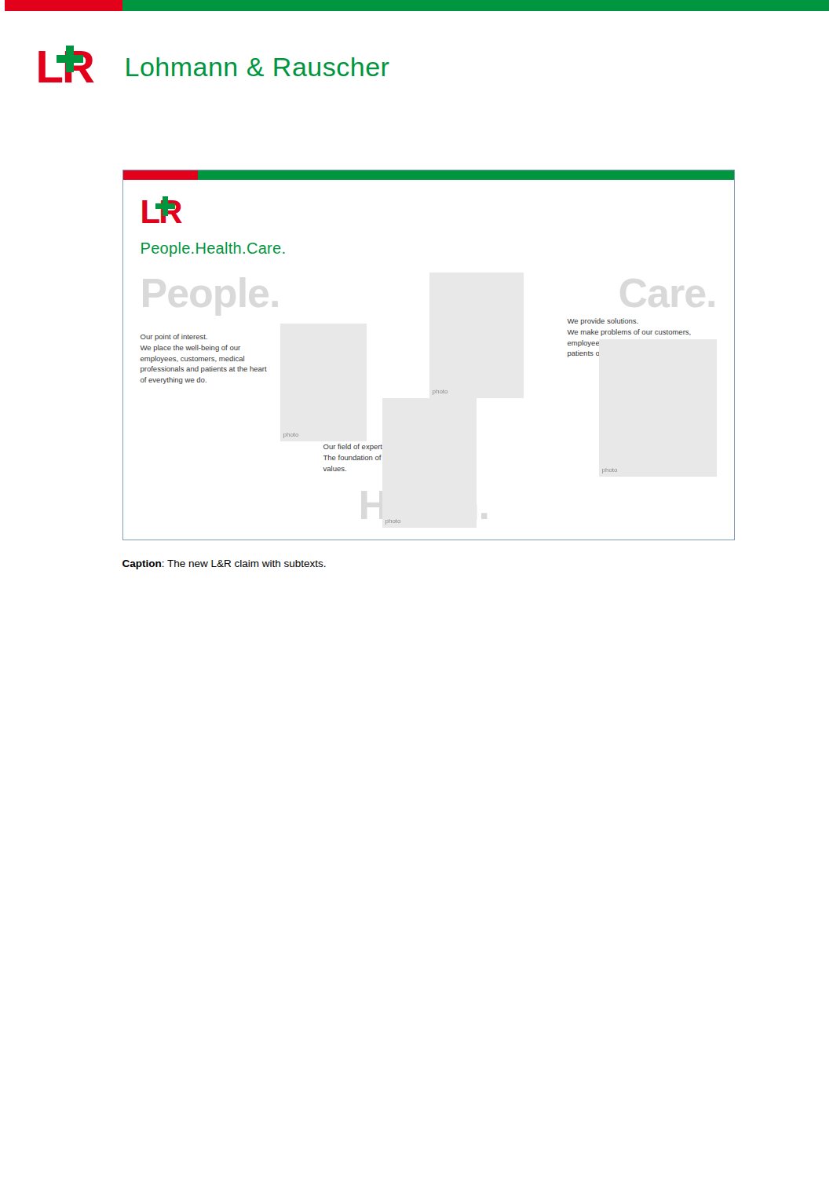LR
Lohmann & Rauscher
LR
People.Health.Care.
People.
Care.
Health.
Our point of interest.
We place the well-being of our employees, customers, medical professionals and patients at the heart of everything we do.
We provide solutions.
We make problems of our customers, employees, medical professionals and patients our own and take care of them.
Our field of expertise.
The foundation of our vision and values.
photo
photo
photo
photo
Caption: The new L&R claim with subtexts.